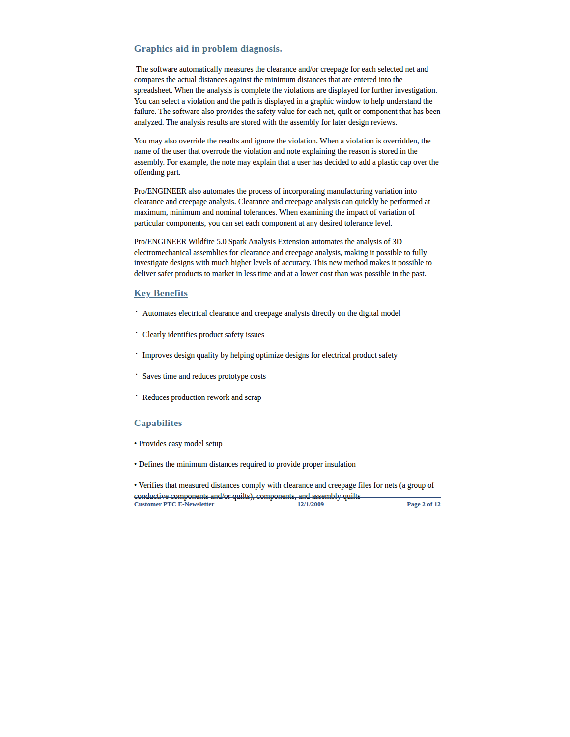Graphics aid in problem diagnosis.
The software automatically measures the clearance and/or creepage for each selected net and compares the actual distances against the minimum distances that are entered into the spreadsheet. When the analysis is complete the violations are displayed for further investigation. You can select a violation and the path is displayed in a graphic window to help understand the failure. The software also provides the safety value for each net, quilt or component that has been analyzed. The analysis results are stored with the assembly for later design reviews.
You may also override the results and ignore the violation. When a violation is overridden, the name of the user that overrode the violation and note explaining the reason is stored in the assembly. For example, the note may explain that a user has decided to add a plastic cap over the offending part.
Pro/ENGINEER also automates the process of incorporating manufacturing variation into clearance and creepage analysis. Clearance and creepage analysis can quickly be performed at maximum, minimum and nominal tolerances. When examining the impact of variation of particular components, you can set each component at any desired tolerance level.
Pro/ENGINEER Wildfire 5.0 Spark Analysis Extension automates the analysis of 3D electromechanical assemblies for clearance and creepage analysis, making it possible to fully investigate designs with much higher levels of accuracy. This new method makes it possible to deliver safer products to market in less time and at a lower cost than was possible in the past.
Key Benefits
Automates electrical clearance and creepage analysis directly on the digital model
Clearly identifies product safety issues
Improves design quality by helping optimize designs for electrical product safety
Saves time and reduces prototype costs
Reduces production rework and scrap
Capabilites
• Provides easy model setup
• Defines the minimum distances required to provide proper insulation
• Verifies that measured distances comply with clearance and creepage files for nets (a group of conductive components and/or quilts), components, and assembly quilts
Customer PTC E-Newsletter 12/1/2009 Page 2 of 12